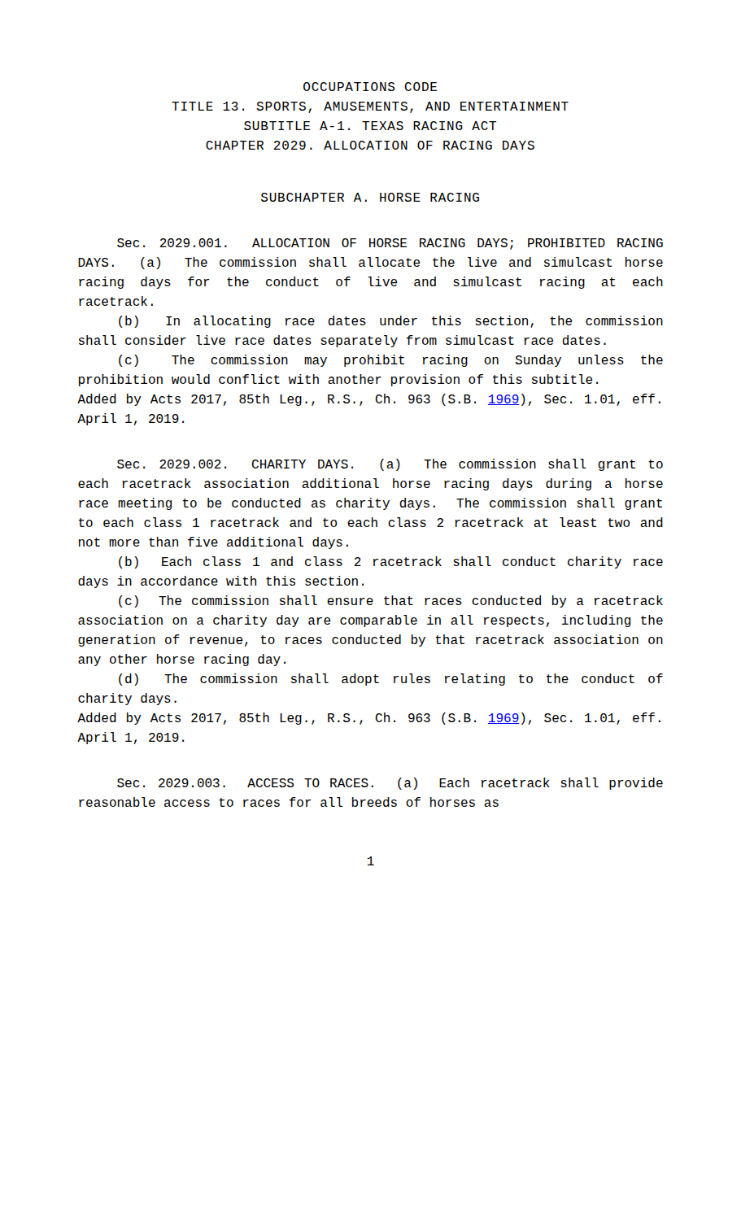OCCUPATIONS CODE
TITLE 13. SPORTS, AMUSEMENTS, AND ENTERTAINMENT
SUBTITLE A-1. TEXAS RACING ACT
CHAPTER 2029. ALLOCATION OF RACING DAYS
SUBCHAPTER A. HORSE RACING
Sec. 2029.001. ALLOCATION OF HORSE RACING DAYS; PROHIBITED RACING DAYS. (a) The commission shall allocate the live and simulcast horse racing days for the conduct of live and simulcast racing at each racetrack.
(b) In allocating race dates under this section, the commission shall consider live race dates separately from simulcast race dates.
(c) The commission may prohibit racing on Sunday unless the prohibition would conflict with another provision of this subtitle.
Added by Acts 2017, 85th Leg., R.S., Ch. 963 (S.B. 1969), Sec. 1.01, eff. April 1, 2019.
Sec. 2029.002. CHARITY DAYS. (a) The commission shall grant to each racetrack association additional horse racing days during a horse race meeting to be conducted as charity days. The commission shall grant to each class 1 racetrack and to each class 2 racetrack at least two and not more than five additional days.
(b) Each class 1 and class 2 racetrack shall conduct charity race days in accordance with this section.
(c) The commission shall ensure that races conducted by a racetrack association on a charity day are comparable in all respects, including the generation of revenue, to races conducted by that racetrack association on any other horse racing day.
(d) The commission shall adopt rules relating to the conduct of charity days.
Added by Acts 2017, 85th Leg., R.S., Ch. 963 (S.B. 1969), Sec. 1.01, eff. April 1, 2019.
Sec. 2029.003. ACCESS TO RACES. (a) Each racetrack shall provide reasonable access to races for all breeds of horses as
1